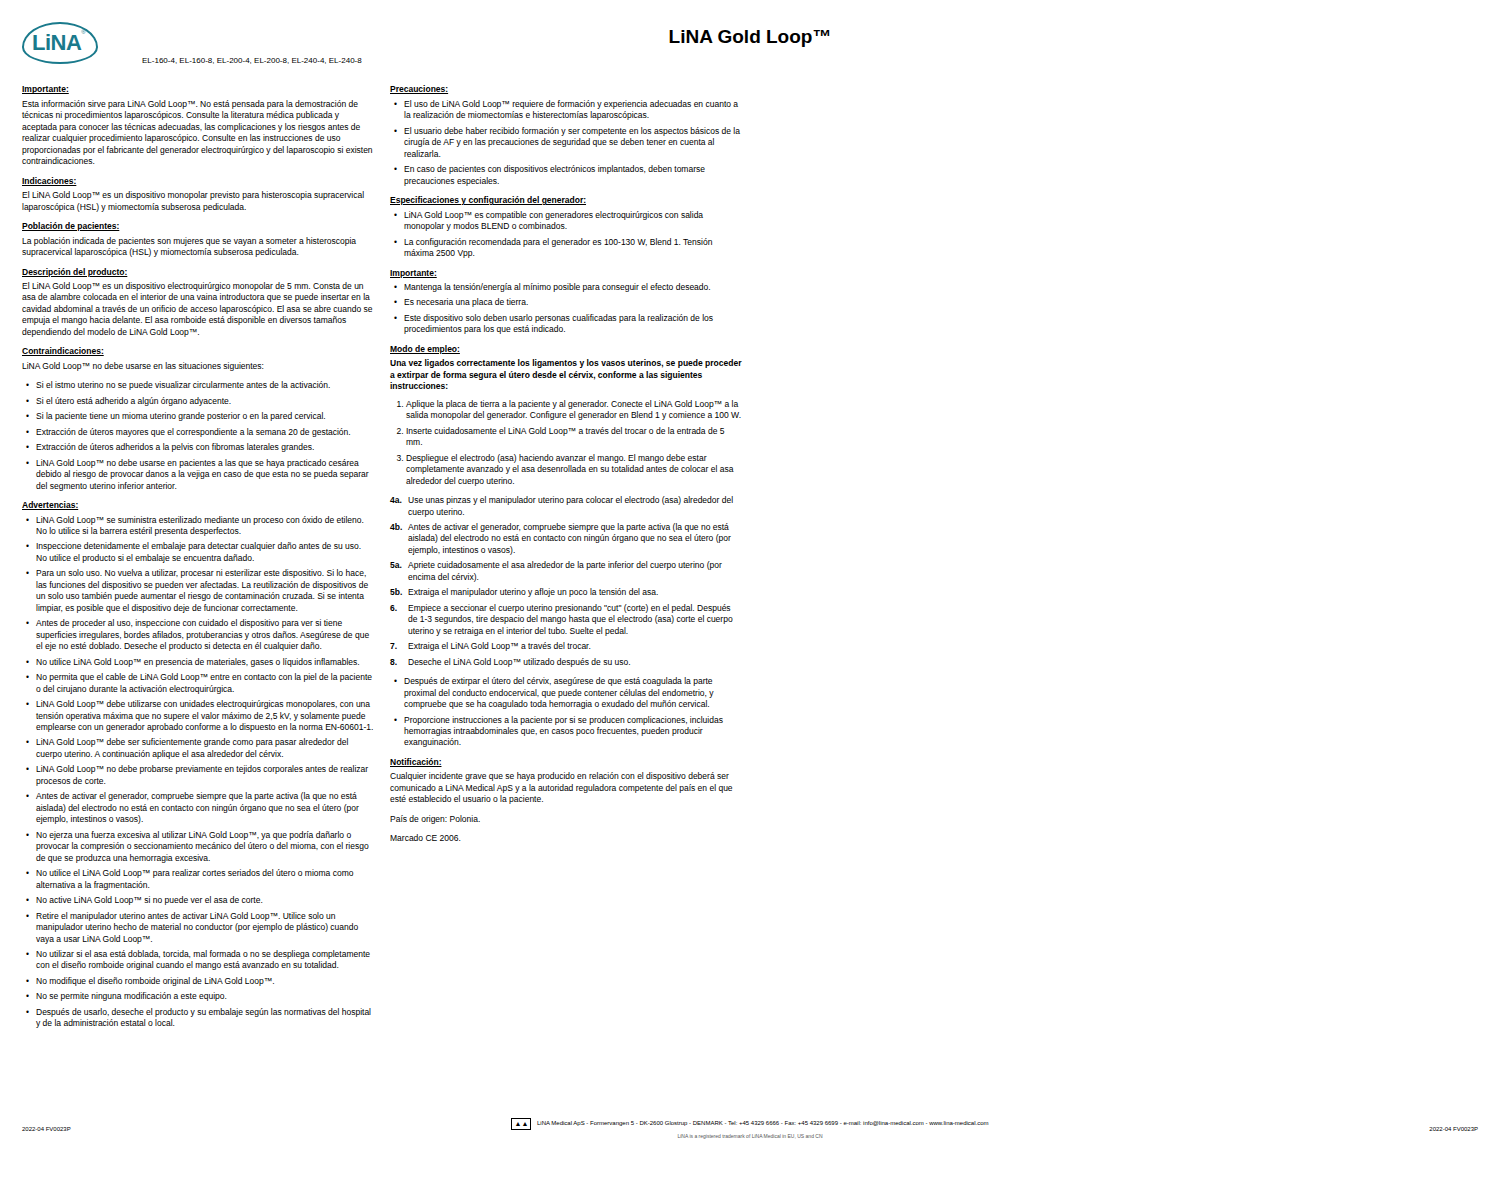LiNA®
LiNA Gold Loop™
EL-160-4, EL-160-8, EL-200-4, EL-200-8, EL-240-4, EL-240-8
Importante:
Esta información sirve para LiNA Gold Loop™. No está pensada para la demostración de técnicas ni procedimientos laparoscópicos. Consulte la literatura médica publicada y aceptada para conocer las técnicas adecuadas, las complicaciones y los riesgos antes de realizar cualquier procedimiento laparoscópico. Consulte en las instrucciones de uso proporcionadas por el fabricante del generador electroquirúrgico y del laparoscopio si existen contraindicaciones.
Indicaciones:
El LiNA Gold Loop™ es un dispositivo monopolar previsto para histeroscopia supracervical laparoscópica (HSL) y miomectomía subserosa pediculada.
Población de pacientes:
La población indicada de pacientes son mujeres que se vayan a someter a histeroscopia supracervical laparoscópica (HSL) y miomectomía subserosa pediculada.
Descripción del producto:
El LiNA Gold Loop™ es un dispositivo electroquirúrgico monopolar de 5 mm. Consta de un asa de alambre colocada en el interior de una vaina introductora que se puede insertar en la cavidad abdominal a través de un orificio de acceso laparoscópico. El asa se abre cuando se empuja el mango hacia delante. El asa romboide está disponible en diversos tamaños dependiendo del modelo de LiNA Gold Loop™.
Contraindicaciones:
LiNA Gold Loop™ no debe usarse en las situaciones siguientes:
Si el istmo uterino no se puede visualizar circularmente antes de la activación.
Si el útero está adherido a algún órgano adyacente.
Si la paciente tiene un mioma uterino grande posterior o en la pared cervical.
Extracción de úteros mayores que el correspondiente a la semana 20 de gestación.
Extracción de úteros adheridos a la pelvis con fibromas laterales grandes.
LiNA Gold Loop™ no debe usarse en pacientes a las que se haya practicado cesárea debido al riesgo de provocar danos a la vejiga en caso de que esta no se pueda separar del segmento uterino inferior anterior.
Advertencias:
LiNA Gold Loop™ se suministra esterilizado mediante un proceso con óxido de etileno. No lo utilice si la barrera estéril presenta desperfectos.
Inspeccione detenidamente el embalaje para detectar cualquier daño antes de su uso. No utilice el producto si el embalaje se encuentra dañado.
Para un solo uso. No vuelva a utilizar, procesar ni esterilizar este dispositivo. Si lo hace, las funciones del dispositivo se pueden ver afectadas. La reutilización de dispositivos de un solo uso también puede aumentar el riesgo de contaminación cruzada. Si se intenta limpiar, es posible que el dispositivo deje de funcionar correctamente.
Antes de proceder al uso, inspeccione con cuidado el dispositivo para ver si tiene superficies irregulares, bordes afilados, protuberancias y otros daños. Asegúrese de que el eje no esté doblado. Deseche el producto si detecta en él cualquier daño.
No utilice LiNA Gold Loop™ en presencia de materiales, gases o líquidos inflamables.
No permita que el cable de LiNA Gold Loop™ entre en contacto con la piel de la paciente o del cirujano durante la activación electroquirúrgica.
LiNA Gold Loop™ debe utilizarse con unidades electroquirúrgicas monopolares, con una tensión operativa máxima que no supere el valor máximo de 2,5 kV, y solamente puede emplearse con un generador aprobado conforme a lo dispuesto en la norma EN-60601-1.
LiNA Gold Loop™ debe ser suficientemente grande como para pasar alrededor del cuerpo uterino. A continuación aplique el asa alrededor del cérvix.
LiNA Gold Loop™ no debe probarse previamente en tejidos corporales antes de realizar procesos de corte.
Antes de activar el generador, compruebe siempre que la parte activa (la que no está aislada) del electrodo no está en contacto con ningún órgano que no sea el útero (por ejemplo, intestinos o vasos).
No ejerza una fuerza excesiva al utilizar LiNA Gold Loop™, ya que podría dañarlo o provocar la compresión o seccionamiento mecánico del útero o del mioma, con el riesgo de que se produzca una hemorragia excesiva.
No utilice el LiNA Gold Loop™ para realizar cortes seriados del útero o mioma como alternativa a la fragmentación.
No active LiNA Gold Loop™ si no puede ver el asa de corte.
Retire el manipulador uterino antes de activar LiNA Gold Loop™. Utilice solo un manipulador uterino hecho de material no conductor (por ejemplo de plástico) cuando vaya a usar LiNA Gold Loop™.
No utilizar si el asa está doblada, torcida, mal formada o no se despliega completamente con el diseño romboide original cuando el mango está avanzado en su totalidad.
No modifique el diseño romboide original de LiNA Gold Loop™.
No se permite ninguna modificación a este equipo.
Después de usarlo, deseche el producto y su embalaje según las normativas del hospital y de la administración estatal o local.
Precauciones:
El uso de LiNA Gold Loop™ requiere de formación y experiencia adecuadas en cuanto a la realización de miomectomías e histerectomías laparoscópicas.
El usuario debe haber recibido formación y ser competente en los aspectos básicos de la cirugía de AF y en las precauciones de seguridad que se deben tener en cuenta al realizarla.
En caso de pacientes con dispositivos electrónicos implantados, deben tomarse precauciones especiales.
Especificaciones y configuración del generador:
LiNA Gold Loop™ es compatible con generadores electroquirúrgicos con salida monopolar y modos BLEND o combinados.
La configuración recomendada para el generador es 100-130 W, Blend 1. Tensión máxima 2500 Vpp.
Importante:
Mantenga la tensión/energía al mínimo posible para conseguir el efecto deseado.
Es necesaria una placa de tierra.
Este dispositivo solo deben usarlo personas cualificadas para la realización de los procedimientos para los que está indicado.
Modo de empleo:
Una vez ligados correctamente los ligamentos y los vasos uterinos, se puede proceder a extirpar de forma segura el útero desde el cérvix, conforme a las siguientes instrucciones:
Aplique la placa de tierra a la paciente y al generador. Conecte el LiNA Gold Loop™ a la salida monopolar del generador. Configure el generador en Blend 1 y comience a 100 W.
Inserte cuidadosamente el LiNA Gold Loop™ a través del trocar o de la entrada de 5 mm.
Despliegue el electrodo (asa) haciendo avanzar el mango. El mango debe estar completamente avanzado y el asa desenrollada en su totalidad antes de colocar el asa alrededor del cuerpo uterino.
4a. Use unas pinzas y el manipulador uterino para colocar el electrodo (asa) alrededor del cuerpo uterino.
4b. Antes de activar el generador, compruebe siempre que la parte activa (la que no está aislada) del electrodo no está en contacto con ningún órgano que no sea el útero (por ejemplo, intestinos o vasos).
5a. Apriete cuidadosamente el asa alrededor de la parte inferior del cuerpo uterino (por encima del cérvix).
5b. Extraiga el manipulador uterino y afloje un poco la tensión del asa.
6. Empiece a seccionar el cuerpo uterino presionando "cut" (corte) en el pedal. Después de 1-3 segundos, tire despacio del mango hasta que el electrodo (asa) corte el cuerpo uterino y se retraiga en el interior del tubo. Suelte el pedal.
7. Extraiga el LiNA Gold Loop™ a través del trocar.
8. Deseche el LiNA Gold Loop™ utilizado después de su uso.
Después de extirpar el útero del cérvix, asegúrese de que está coagulada la parte proximal del conducto endocervical, que puede contener células del endometrio, y compruebe que se ha coagulado toda hemorragia o exudado del muñón cervical.
Proporcione instrucciones a la paciente por si se producen complicaciones, incluidas hemorragias intraabdominales que, en casos poco frecuentes, pueden producir exanguinación.
Notificación:
Cualquier incidente grave que se haya producido en relación con el dispositivo deberá ser comunicado a LiNA Medical ApS y a la autoridad reguladora competente del país en el que esté establecido el usuario o la paciente.
País de origen: Polonia.
Marcado CE 2006.
2022-04 FV0023P
▲▲ LiNA Medical ApS - Formervangen 5 - DK-2600 Glostrup - DENMARK - Tel: +45 4329 6666 - Fax: +45 4329 6699 - e-mail: info@lina-medical.com - www.lina-medical.com
LiNA is a registered trademark of LiNA Medical in EU, US and CN
2022-04 FV0023P